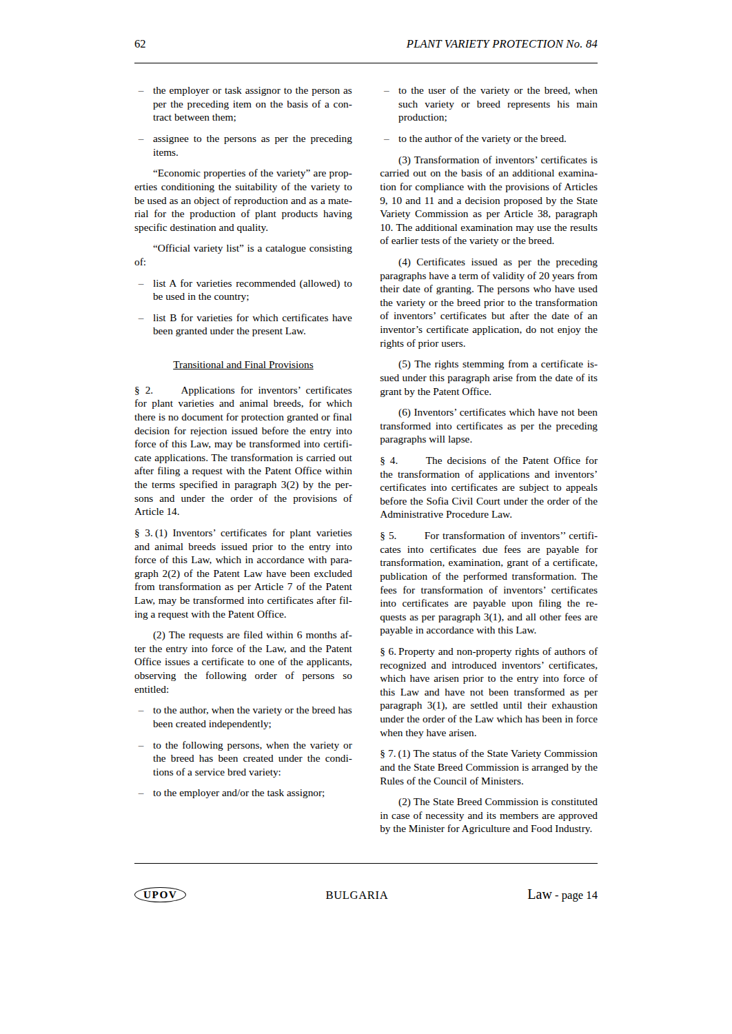62
PLANT VARIETY PROTECTION No. 84
the employer or task assignor to the person as per the preceding item on the basis of a contract between them;
assignee to the persons as per the preceding items.
“Economic properties of the variety” are properties conditioning the suitability of the variety to be used as an object of reproduction and as a material for the production of plant products having specific destination and quality.
“Official variety list” is a catalogue consisting of:
list A for varieties recommended (allowed) to be used in the country;
list B for varieties for which certificates have been granted under the present Law.
Transitional and Final Provisions
§ 2. Applications for inventors’ certificates for plant varieties and animal breeds, for which there is no document for protection granted or final decision for rejection issued before the entry into force of this Law, may be transformed into certificate applications. The transformation is carried out after filing a request with the Patent Office within the terms specified in paragraph 3(2) by the persons and under the order of the provisions of Article 14.
§ 3. (1) Inventors’ certificates for plant varieties and animal breeds issued prior to the entry into force of this Law, which in accordance with paragraph 2(2) of the Patent Law have been excluded from transformation as per Article 7 of the Patent Law, may be transformed into certificates after filing a request with the Patent Office.
(2) The requests are filed within 6 months after the entry into force of the Law, and the Patent Office issues a certificate to one of the applicants, observing the following order of persons so entitled:
to the author, when the variety or the breed has been created independently;
to the following persons, when the variety or the breed has been created under the conditions of a service bred variety:
to the employer and/or the task assignor;
to the user of the variety or the breed, when such variety or breed represents his main production;
to the author of the variety or the breed.
(3) Transformation of inventors’ certificates is carried out on the basis of an additional examination for compliance with the provisions of Articles 9, 10 and 11 and a decision proposed by the State Variety Commission as per Article 38, paragraph 10. The additional examination may use the results of earlier tests of the variety or the breed.
(4) Certificates issued as per the preceding paragraphs have a term of validity of 20 years from their date of granting. The persons who have used the variety or the breed prior to the transformation of inventors’ certificates but after the date of an inventor’s certificate application, do not enjoy the rights of prior users.
(5) The rights stemming from a certificate issued under this paragraph arise from the date of its grant by the Patent Office.
(6) Inventors’ certificates which have not been transformed into certificates as per the preceding paragraphs will lapse.
§ 4. The decisions of the Patent Office for the transformation of applications and inventors’ certificates into certificates are subject to appeals before the Sofia Civil Court under the order of the Administrative Procedure Law.
§ 5. For transformation of inventors’’ certificates into certificates due fees are payable for transformation, examination, grant of a certificate, publication of the performed transformation. The fees for transformation of inventors’ certificates into certificates are payable upon filing the requests as per paragraph 3(1), and all other fees are payable in accordance with this Law.
§ 6. Property and non-property rights of authors of recognized and introduced inventors’ certificates, which have arisen prior to the entry into force of this Law and have not been transformed as per paragraph 3(1), are settled until their exhaustion under the order of the Law which has been in force when they have arisen.
§ 7. (1) The status of the State Variety Commission and the State Breed Commission is arranged by the Rules of the Council of Ministers.
(2) The State Breed Commission is constituted in case of necessity and its members are approved by the Minister for Agriculture and Food Industry.
UPOV
BULGARIA
Law - page 14